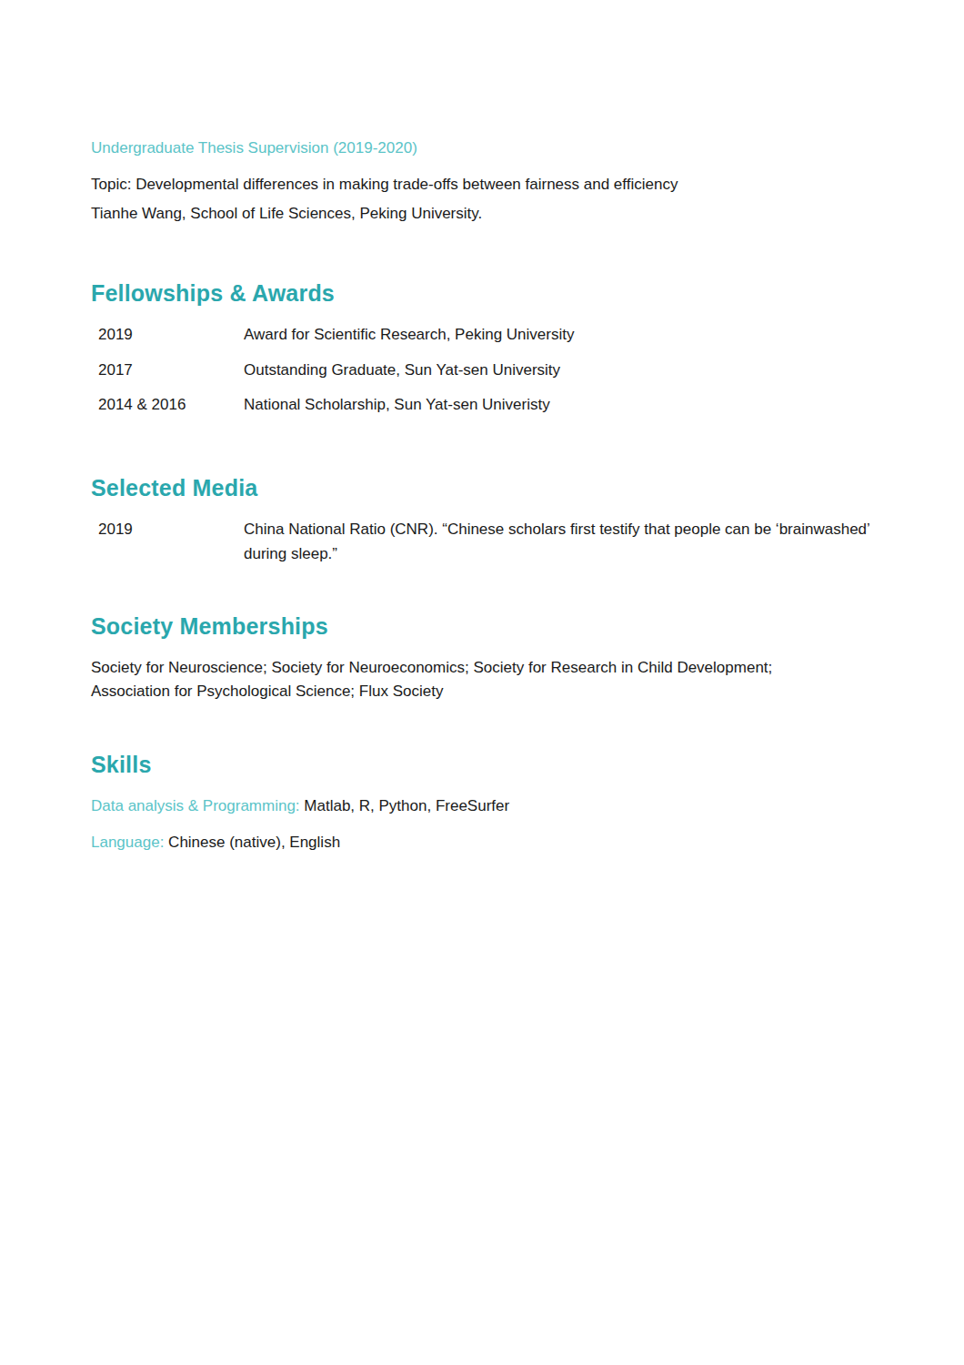Undergraduate Thesis Supervision (2019-2020)
Topic: Developmental differences in making trade-offs between fairness and efficiency
Tianhe Wang, School of Life Sciences, Peking University.
Fellowships & Awards
| 2019 | Award for Scientific Research, Peking University |
| 2017 | Outstanding Graduate, Sun Yat-sen University |
| 2014 & 2016 | National Scholarship, Sun Yat-sen Univeristy |
Selected Media
| 2019 | China National Ratio (CNR). “Chinese scholars first testify that people can be ‘brainwashed’ during sleep.” |
Society Memberships
Society for Neuroscience; Society for Neuroeconomics; Society for Research in Child Development; Association for Psychological Science; Flux Society
Skills
Data analysis & Programming: Matlab, R, Python, FreeSurfer
Language: Chinese (native), English